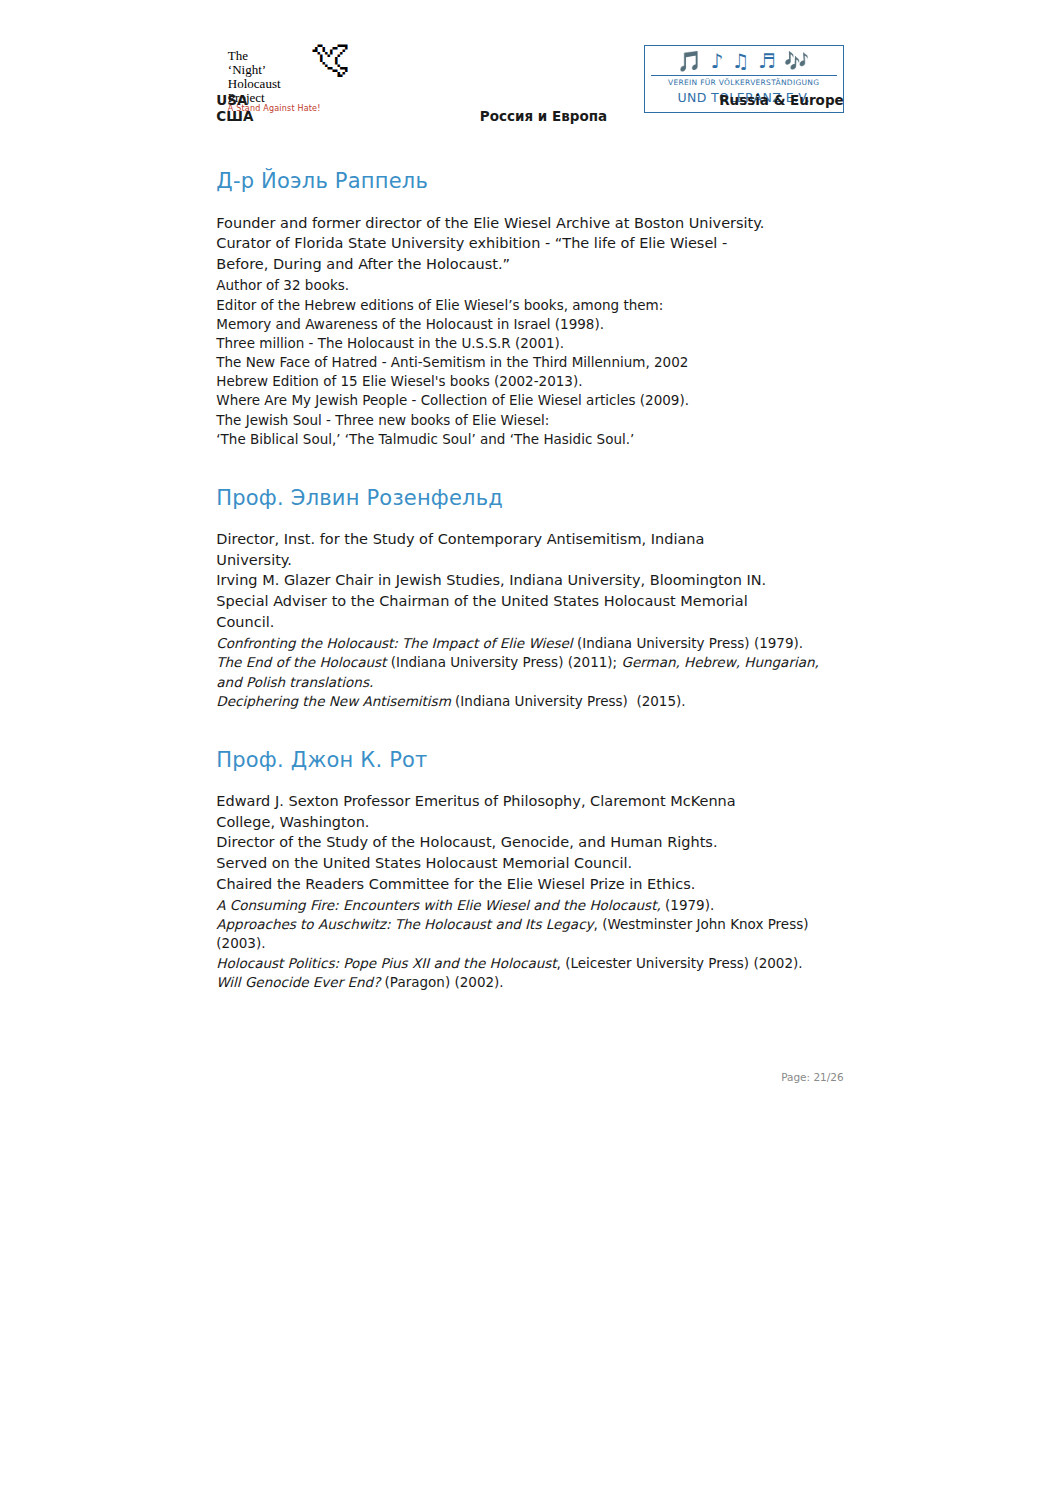🕊 The ‘Night’ Holocaust Project A Stand Against Hate!
🎵 ♪ ♫ ♬ 🎶
Verein für Völkerverständigung
und Toleranz e.V.
USA США Россия и Европа Russia & Europe
Д-р Йоэль Раппель
Founder and former director of the Elie Wiesel Archive at Boston University.
Curator of Florida State University exhibition - “The life of Elie Wiesel -
Before, During and After the Holocaust.”
Author of 32 books.
Editor of the Hebrew editions of Elie Wiesel’s books, among them:
Memory and Awareness of the Holocaust in Israel (1998).
Three million - The Holocaust in the U.S.S.R (2001).
The New Face of Hatred - Anti-Semitism in the Third Millennium, 2002
Hebrew Edition of 15 Elie Wiesel's books (2002-2013).
Where Are My Jewish People - Collection of Elie Wiesel articles (2009).
The Jewish Soul - Three new books of Elie Wiesel:
‘The Biblical Soul,’ ‘The Talmudic Soul’ and ‘The Hasidic Soul.’
Проф. Элвин Розенфельд
Director, Inst. for the Study of Contemporary Antisemitism, Indiana
University.
Irving M. Glazer Chair in Jewish Studies, Indiana University, Bloomington IN.
Special Adviser to the Chairman of the United States Holocaust Memorial
Council.
Confronting the Holocaust: The Impact of Elie Wiesel (Indiana University Press) (1979).
The End of the Holocaust (Indiana University Press) (2011); German, Hebrew, Hungarian, and Polish translations.
Deciphering the New Antisemitism (Indiana University Press) (2015).
Проф. Джон К. Рот
Edward J. Sexton Professor Emeritus of Philosophy, Claremont McKenna
College, Washington.
Director of the Study of the Holocaust, Genocide, and Human Rights.
Served on the United States Holocaust Memorial Council.
Chaired the Readers Committee for the Elie Wiesel Prize in Ethics.
A Consuming Fire: Encounters with Elie Wiesel and the Holocaust, (1979).
Approaches to Auschwitz: The Holocaust and Its Legacy, (Westminster John Knox Press) (2003).
Holocaust Politics: Pope Pius XII and the Holocaust, (Leicester University Press) (2002).
Will Genocide Ever End? (Paragon) (2002).
Page: 21/26